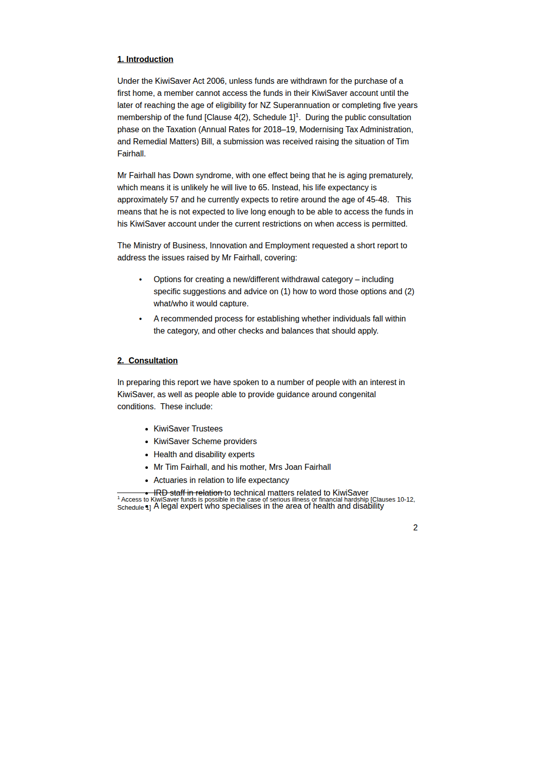1. Introduction
Under the KiwiSaver Act 2006, unless funds are withdrawn for the purchase of a first home, a member cannot access the funds in their KiwiSaver account until the later of reaching the age of eligibility for NZ Superannuation or completing five years membership of the fund [Clause 4(2), Schedule 1]1. During the public consultation phase on the Taxation (Annual Rates for 2018–19, Modernising Tax Administration, and Remedial Matters) Bill, a submission was received raising the situation of Tim Fairhall.
Mr Fairhall has Down syndrome, with one effect being that he is aging prematurely, which means it is unlikely he will live to 65. Instead, his life expectancy is approximately 57 and he currently expects to retire around the age of 45-48. This means that he is not expected to live long enough to be able to access the funds in his KiwiSaver account under the current restrictions on when access is permitted.
The Ministry of Business, Innovation and Employment requested a short report to address the issues raised by Mr Fairhall, covering:
Options for creating a new/different withdrawal category – including specific suggestions and advice on (1) how to word those options and (2) what/who it would capture.
A recommended process for establishing whether individuals fall within the category, and other checks and balances that should apply.
2. Consultation
In preparing this report we have spoken to a number of people with an interest in KiwiSaver, as well as people able to provide guidance around congenital conditions. These include:
KiwiSaver Trustees
KiwiSaver Scheme providers
Health and disability experts
Mr Tim Fairhall, and his mother, Mrs Joan Fairhall
Actuaries in relation to life expectancy
IRD staff in relation to technical matters related to KiwiSaver
A legal expert who specialises in the area of health and disability
1 Access to KiwiSaver funds is possible in the case of serious illness or financial hardship [Clauses 10-12, Schedule 1]
2